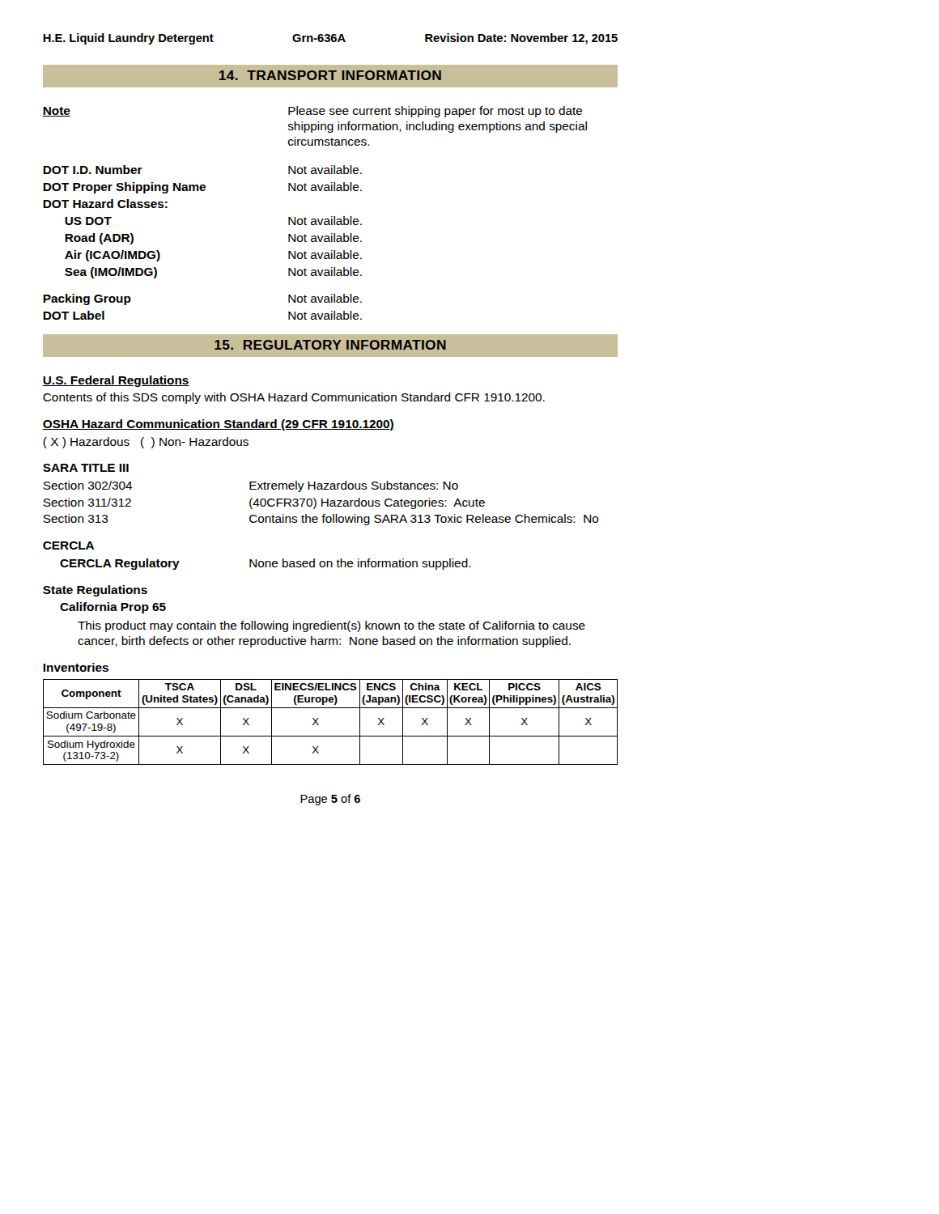H.E. Liquid Laundry Detergent
Grn-636A
Revision Date: November 12, 2015
14. TRANSPORT INFORMATION
Note
Please see current shipping paper for most up to date shipping information, including exemptions and special circumstances.
DOT I.D. Number
Not available.
DOT Proper Shipping Name
Not available.
DOT Hazard Classes:
US DOT
Not available.
Road (ADR)
Not available.
Air (ICAO/IMDG)
Not available.
Sea (IMO/IMDG)
Not available.
Packing Group
Not available.
DOT Label
Not available.
15. REGULATORY INFORMATION
U.S. Federal Regulations
Contents of this SDS comply with OSHA Hazard Communication Standard CFR 1910.1200.
OSHA Hazard Communication Standard (29 CFR 1910.1200)
( X ) Hazardous ( ) Non- Hazardous
SARA TITLE III
Section 302/304
Extremely Hazardous Substances: No
Section 311/312
(40CFR370) Hazardous Categories: Acute
Section 313
Contains the following SARA 313 Toxic Release Chemicals: No
CERCLA
CERCLA Regulatory
None based on the information supplied.
State Regulations
California Prop 65
This product may contain the following ingredient(s) known to the state of California to cause cancer, birth defects or other reproductive harm: None based on the information supplied.
Inventories
| Component | TSCA (United States) | DSL (Canada) | EINECS/ELINCS (Europe) | ENCS (Japan) | China (IECSC) | KECL (Korea) | PICCS (Philippines) | AICS (Australia) |
| --- | --- | --- | --- | --- | --- | --- | --- | --- |
| Sodium Carbonate (497-19-8) | X | X | X | X | X | X | X | X |
| Sodium Hydroxide (1310-73-2) | X | X | X | | | | | |
Page 5 of 6